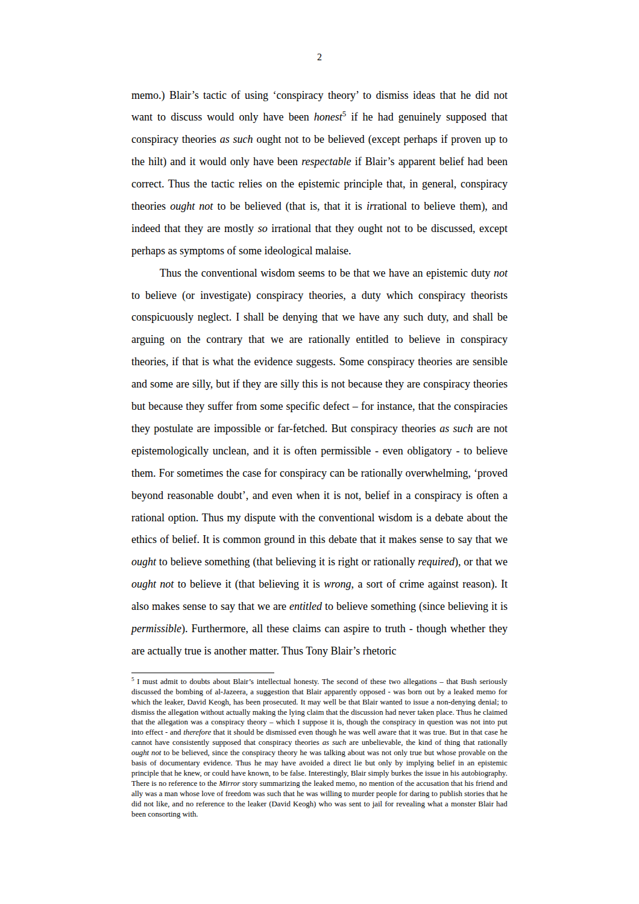2
memo.) Blair’s tactic of using ‘conspiracy theory’ to dismiss ideas that he did not want to discuss would only have been honest5 if he had genuinely supposed that conspiracy theories as such ought not to be believed (except perhaps if proven up to the hilt) and it would only have been respectable if Blair’s apparent belief had been correct. Thus the tactic relies on the epistemic principle that, in general, conspiracy theories ought not to be believed (that is, that it is irrational to believe them), and indeed that they are mostly so irrational that they ought not to be discussed, except perhaps as symptoms of some ideological malaise.
Thus the conventional wisdom seems to be that we have an epistemic duty not to believe (or investigate) conspiracy theories, a duty which conspiracy theorists conspicuously neglect. I shall be denying that we have any such duty, and shall be arguing on the contrary that we are rationally entitled to believe in conspiracy theories, if that is what the evidence suggests. Some conspiracy theories are sensible and some are silly, but if they are silly this is not because they are conspiracy theories but because they suffer from some specific defect – for instance, that the conspiracies they postulate are impossible or far-fetched. But conspiracy theories as such are not epistemologically unclean, and it is often permissible - even obligatory - to believe them. For sometimes the case for conspiracy can be rationally overwhelming, ‘proved beyond reasonable doubt’, and even when it is not, belief in a conspiracy is often a rational option. Thus my dispute with the conventional wisdom is a debate about the ethics of belief. It is common ground in this debate that it makes sense to say that we ought to believe something (that believing it is right or rationally required), or that we ought not to believe it (that believing it is wrong, a sort of crime against reason). It also makes sense to say that we are entitled to believe something (since believing it is permissible). Furthermore, all these claims can aspire to truth - though whether they are actually true is another matter. Thus Tony Blair’s rhetoric
5 I must admit to doubts about Blair’s intellectual honesty. The second of these two allegations – that Bush seriously discussed the bombing of al-Jazeera, a suggestion that Blair apparently opposed - was born out by a leaked memo for which the leaker, David Keogh, has been prosecuted. It may well be that Blair wanted to issue a non-denying denial; to dismiss the allegation without actually making the lying claim that the discussion had never taken place. Thus he claimed that the allegation was a conspiracy theory – which I suppose it is, though the conspiracy in question was not into put into effect - and therefore that it should be dismissed even though he was well aware that it was true. But in that case he cannot have consistently supposed that conspiracy theories as such are unbelievable, the kind of thing that rationally ought not to be believed, since the conspiracy theory he was talking about was not only true but whose provable on the basis of documentary evidence. Thus he may have avoided a direct lie but only by implying belief in an epistemic principle that he knew, or could have known, to be false. Interestingly, Blair simply burkes the issue in his autobiography. There is no reference to the Mirror story summarizing the leaked memo, no mention of the accusation that his friend and ally was a man whose love of freedom was such that he was willing to murder people for daring to publish stories that he did not like, and no reference to the leaker (David Keogh) who was sent to jail for revealing what a monster Blair had been consorting with.